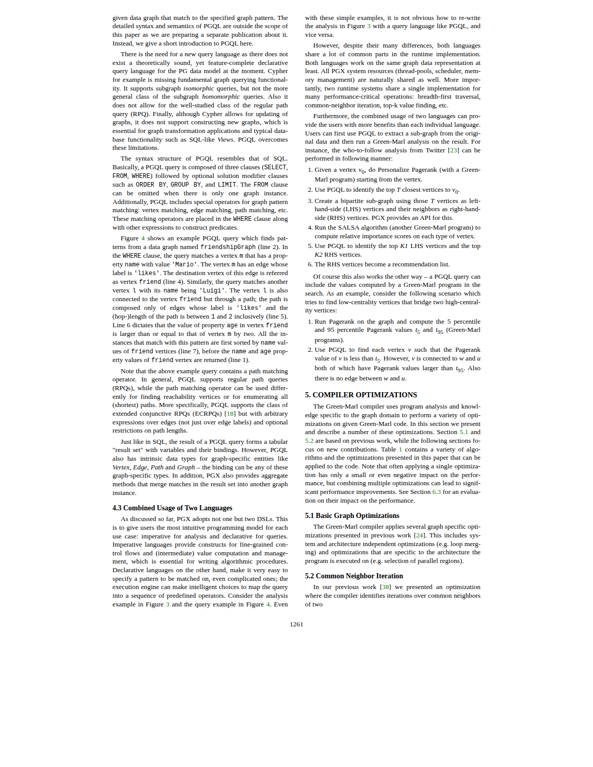given data graph that match to the specified graph pattern. The detailed syntax and semantics of PGQL are outside the scope of this paper as we are preparing a separate publication about it. Instead, we give a short introduction to PGQL here.
There is the need for a new query language as there does not exist a theoretically sound, yet feature-complete declarative query language for the PG data model at the moment. Cypher for example is missing fundamental graph querying functionality. It supports subgraph isomorphic queries, but not the more general class of the subgraph homomorphic queries. Also it does not allow for the well-studied class of the regular path query (RPQ). Finally, although Cypher allows for updating of graphs, it does not support constructing new graphs, which is essential for graph transformation applications and typical database functionality such as SQL-like Views. PGQL overcomes these limitations.
The syntax structure of PGQL resembles that of SQL. Basically, a PGQL query is composed of three clauses (SELECT, FROM, WHERE) followed by optional solution modifier clauses such as ORDER BY, GROUP BY, and LIMIT. The FROM clause can be omitted when there is only one graph instance. Additionally, PGQL includes special operators for graph pattern matching: vertex matching, edge matching, path matching, etc. These matching operators are placed in the WHERE clause along with other expressions to construct predicates.
Figure 4 shows an example PGQL query which finds patterns from a data graph named friendshipGraph (line 2). In the WHERE clause, the query matches a vertex m that has a property name with value 'Mario'. The vertex m has an edge whose label is 'likes'. The destination vertex of this edge is referred as vertex friend (line 4). Similarly, the query matches another vertex l with its name being 'Luigi'. The vertex l is also connected to the vertex friend but through a path; the path is composed only of edges whose label is 'likes' and the (hop-)length of the path is between 1 and 2 inclusively (line 5). Line 6 dictates that the value of property age in vertex friend is larger than or equal to that of vertex m by two. All the instances that match with this pattern are first sorted by name values of friend vertices (line 7), before the name and age property values of friend vertex are returned (line 1).
Note that the above example query contains a path matching operator. In general, PGQL supports regular path queries (RPQs), while the path matching operator can be used differently for finding reachability vertices or for enumerating all (shortest) paths. More specifically, PGQL supports the class of extended conjunctive RPQs (ECRPQs) [18] but with arbitrary expressions over edges (not just over edge labels) and optional restrictions on path lengths.
Just like in SQL, the result of a PGQL query forms a tabular "result set" with variables and their bindings. However, PGQL also has intrinsic data types for graph-specific entities like Vertex, Edge, Path and Graph – the binding can be any of these graph-specific types. In addition, PGX also provides aggregate methods that merge matches in the result set into another graph instance.
4.3 Combined Usage of Two Languages
As discussed so far, PGX adopts not one but two DSLs. This is to give users the most intuitive programming model for each use case: imperative for analysis and declarative for queries. Imperative languages provide constructs for fine-grained control flows and (intermediate) value computation and management, which is essential for writing algorithmic procedures. Declarative languages on the other hand, make it very easy to specify a pattern to be matched on, even complicated ones; the execution engine can make intelligent choices to map the query into a sequence of predefined operators. Consider the analysis example in Figure 3 and the query example in Figure 4. Even with these simple examples, it is not obvious how to re-write the analysis in Figure 3 with a query language like PGQL, and vice versa.
However, despite their many differences, both languages share a lot of common parts in the runtime implementation. Both languages work on the same graph data representation at least. All PGX system resources (thread-pools, scheduler, memory management) are naturally shared as well. More importantly, two runtime systems share a single implementation for many performance-critical operations: breadth-first traversal, common-neighbor iteration, top-k value finding, etc.
Furthermore, the combined usage of two languages can provide the users with more benefits than each individual language. Users can first use PGQL to extract a sub-graph from the original data and then run a Green-Marl analysis on the result. For instance, the who-to-follow analysis from Twitter [23] can be performed in following manner:
Given a vertex v0, do Personalize Pagerank (with a Green-Marl program) starting from the vertex.
Use PGQL to identify the top T closest vertices to v0.
Create a bipartite sub-graph using those T vertices as left-hand-side (LHS) vertices and their neighbors as right-hand-side (RHS) vertices. PGX provides an API for this.
Run the SALSA algorithm (another Green-Marl program) to compute relative importance scores on each type of vertex.
Use PGQL to identify the top K1 LHS vertices and the top K2 RHS vertices.
The RHS vertices become a recommendation list.
Of course this also works the other way – a PGQL query can include the values computed by a Green-Marl program in the search. As an example, consider the following scenario which tries to find low-centrality vertices that bridge two high-centrality vertices:
Run Pagerank on the graph and compute the 5 percentile and 95 percentile Pagerank values t5 and t95 (Green-Marl programs).
Use PGQL to find each vertex v such that the Pagerank value of v is less than t5. However, v is connected to w and u both of which have Pagerank values larger than t95. Also there is no edge between w and u.
5. COMPILER OPTIMIZATIONS
The Green-Marl compiler uses program analysis and knowledge specific to the graph domain to perform a variety of optimizations on given Green-Marl code. In this section we present and describe a number of these optimizations. Section 5.1 and 5.2 are based on previous work, while the following sections focus on new contributions. Table 1 contains a variety of algorithms and the optimizations presented in this paper that can be applied to the code. Note that often applying a single optimization has only a small or even negative impact on the performance, but combining multiple optimizations can lead to significant performance improvements. See Section 6.3 for an evaluation on their impact on the performance.
5.1 Basic Graph Optimizations
The Green-Marl compiler applies several graph specific optimizations presented in previous work [24]. This includes system and architecture independent optimizations (e.g. loop merging) and optimizations that are specific to the architecture the program is executed on (e.g. selection of parallel regions).
5.2 Common Neighbor Iteration
In our previous work [38] we presented an optimization where the compiler identifies iterations over common neighbors of two
1261